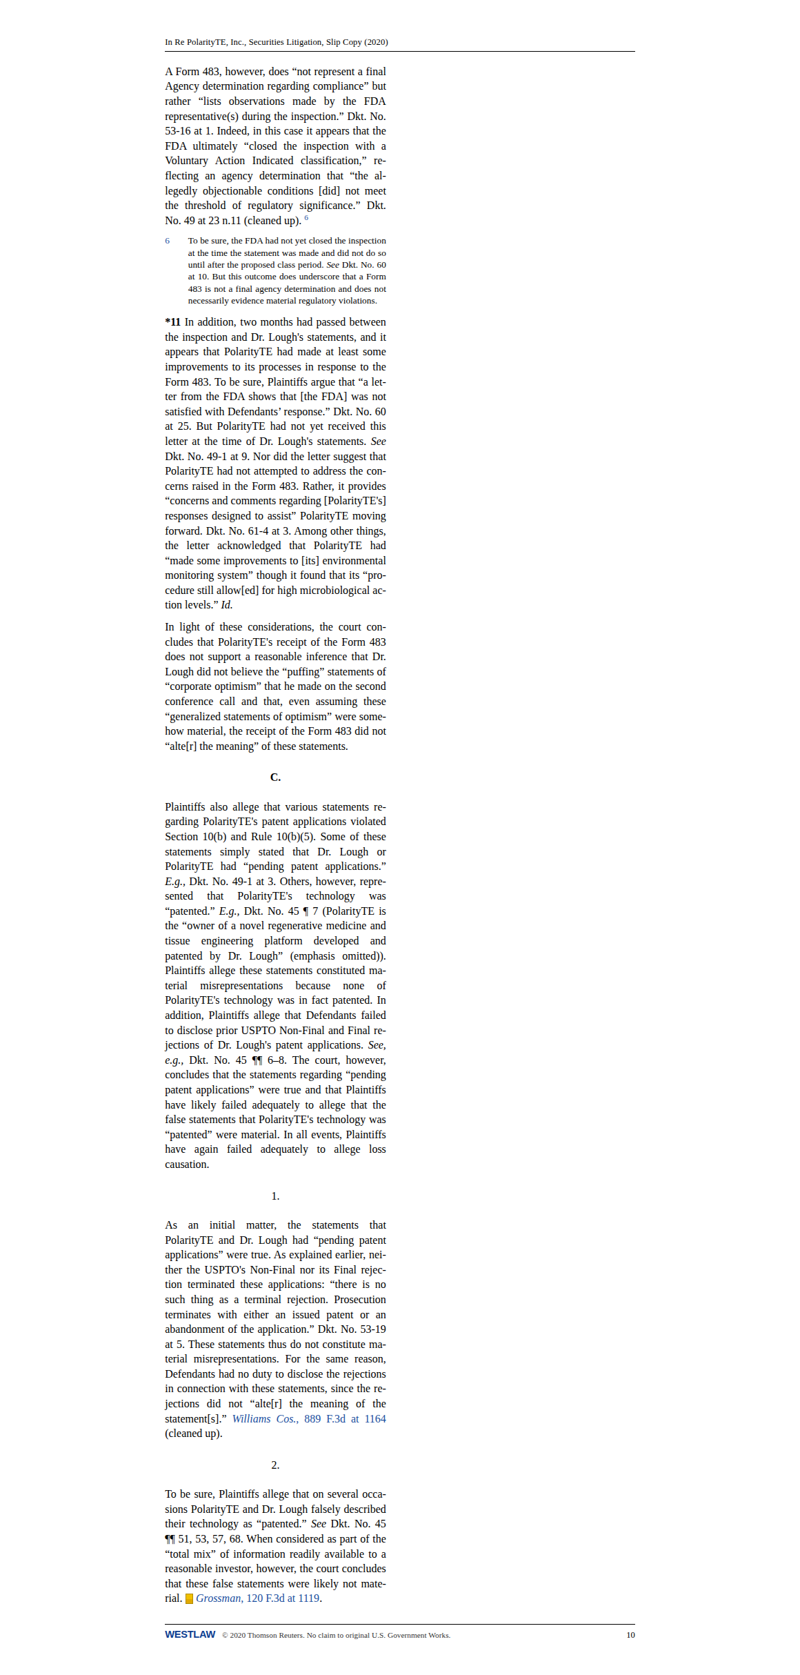In Re PolarityTE, Inc., Securities Litigation, Slip Copy (2020)
A Form 483, however, does “not represent a final Agency determination regarding compliance” but rather “lists observations made by the FDA representative(s) during the inspection.” Dkt. No. 53-16 at 1. Indeed, in this case it appears that the FDA ultimately “closed the inspection with a Voluntary Action Indicated classification,” reflecting an agency determination that “the allegedly objectionable conditions [did] not meet the threshold of regulatory significance.” Dkt. No. 49 at 23 n.11 (cleaned up). 6
6
To be sure, the FDA had not yet closed the inspection at the time the statement was made and did not do so until after the proposed class period. See Dkt. No. 60 at 10. But this outcome does underscore that a Form 483 is not a final agency determination and does not necessarily evidence material regulatory violations.
*11 In addition, two months had passed between the inspection and Dr. Lough's statements, and it appears that PolarityTE had made at least some improvements to its processes in response to the Form 483. To be sure, Plaintiffs argue that “a letter from the FDA shows that [the FDA] was not satisfied with Defendants’ response.” Dkt. No. 60 at 25. But PolarityTE had not yet received this letter at the time of Dr. Lough's statements. See Dkt. No. 49-1 at 9. Nor did the letter suggest that PolarityTE had not attempted to address the concerns raised in the Form 483. Rather, it provides “concerns and comments regarding [PolarityTE's] responses designed to assist” PolarityTE moving forward. Dkt. No. 61-4 at 3. Among other things, the letter acknowledged that PolarityTE had “made some improvements to [its] environmental monitoring system” though it found that its “procedure still allow[ed] for high microbiological action levels.” Id.
In light of these considerations, the court concludes that PolarityTE's receipt of the Form 483 does not support a reasonable inference that Dr. Lough did not believe the “puffing” statements of “corporate optimism” that he made on the second conference call and that, even assuming these “generalized statements of optimism” were somehow material, the receipt of the Form 483 did not “alte[r] the meaning” of these statements.
C.
Plaintiffs also allege that various statements regarding PolarityTE's patent applications violated Section 10(b) and Rule 10(b)(5). Some of these statements simply stated that Dr. Lough or PolarityTE had “pending patent applications.” E.g., Dkt. No. 49-1 at 3. Others, however, represented that PolarityTE's technology was “patented.” E.g., Dkt. No. 45 ¶ 7 (PolarityTE is the “owner of a novel regenerative medicine and tissue engineering platform developed and patented by Dr. Lough” (emphasis omitted)). Plaintiffs allege these statements constituted material misrepresentations because none of PolarityTE's technology was in fact patented. In addition, Plaintiffs allege that Defendants failed to disclose prior USPTO Non-Final and Final rejections of Dr. Lough's patent applications. See, e.g., Dkt. No. 45 ¶¶ 6–8. The court, however, concludes that the statements regarding “pending patent applications” were true and that Plaintiffs have likely failed adequately to allege that the false statements that PolarityTE's technology was “patented” were material. In all events, Plaintiffs have again failed adequately to allege loss causation.
1.
As an initial matter, the statements that PolarityTE and Dr. Lough had “pending patent applications” were true. As explained earlier, neither the USPTO's Non-Final nor its Final rejection terminated these applications: “there is no such thing as a terminal rejection. Prosecution terminates with either an issued patent or an abandonment of the application.” Dkt. No. 53-19 at 5. These statements thus do not constitute material misrepresentations. For the same reason, Defendants had no duty to disclose the rejections in connection with these statements, since the rejections did not “alte[r] the meaning of the statement[s].” Williams Cos., 889 F.3d at 1164 (cleaned up).
2.
To be sure, Plaintiffs allege that on several occasions PolarityTE and Dr. Lough falsely described their technology as “patented.” See Dkt. No. 45 ¶¶ 51, 53, 57, 68. When considered as part of the “total mix” of information readily available to a reasonable investor, however, the court concludes that these false statements were likely not material. Grossman, 120 F.3d at 1119.
WESTLAW © 2020 Thomson Reuters. No claim to original U.S. Government Works. 10